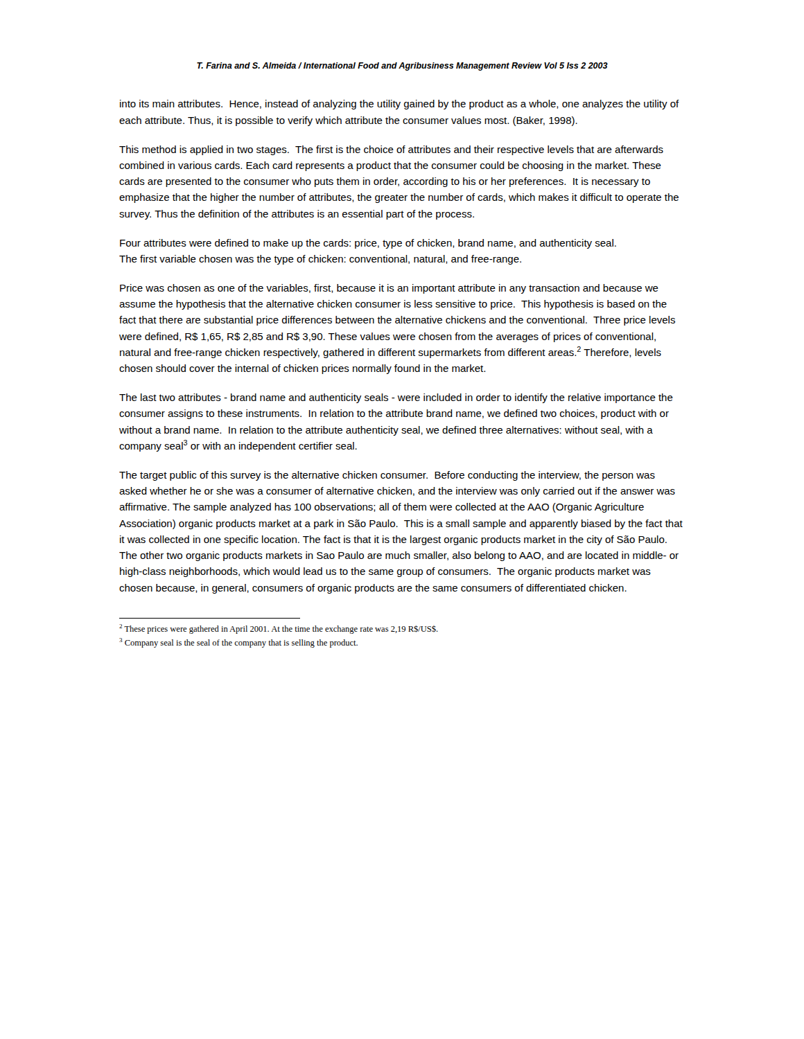T. Farina and S. Almeida / International Food and Agribusiness Management Review Vol 5 Iss 2 2003
into its main attributes. Hence, instead of analyzing the utility gained by the product as a whole, one analyzes the utility of each attribute. Thus, it is possible to verify which attribute the consumer values most. (Baker, 1998).
This method is applied in two stages. The first is the choice of attributes and their respective levels that are afterwards combined in various cards. Each card represents a product that the consumer could be choosing in the market. These cards are presented to the consumer who puts them in order, according to his or her preferences. It is necessary to emphasize that the higher the number of attributes, the greater the number of cards, which makes it difficult to operate the survey. Thus the definition of the attributes is an essential part of the process.
Four attributes were defined to make up the cards: price, type of chicken, brand name, and authenticity seal.
The first variable chosen was the type of chicken: conventional, natural, and free-range.
Price was chosen as one of the variables, first, because it is an important attribute in any transaction and because we assume the hypothesis that the alternative chicken consumer is less sensitive to price. This hypothesis is based on the fact that there are substantial price differences between the alternative chickens and the conventional. Three price levels were defined, R$ 1,65, R$ 2,85 and R$ 3,90. These values were chosen from the averages of prices of conventional, natural and free-range chicken respectively, gathered in different supermarkets from different areas.2 Therefore, levels chosen should cover the internal of chicken prices normally found in the market.
The last two attributes - brand name and authenticity seals - were included in order to identify the relative importance the consumer assigns to these instruments. In relation to the attribute brand name, we defined two choices, product with or without a brand name. In relation to the attribute authenticity seal, we defined three alternatives: without seal, with a company seal3 or with an independent certifier seal.
The target public of this survey is the alternative chicken consumer. Before conducting the interview, the person was asked whether he or she was a consumer of alternative chicken, and the interview was only carried out if the answer was affirmative. The sample analyzed has 100 observations; all of them were collected at the AAO (Organic Agriculture Association) organic products market at a park in São Paulo. This is a small sample and apparently biased by the fact that it was collected in one specific location. The fact is that it is the largest organic products market in the city of São Paulo. The other two organic products markets in Sao Paulo are much smaller, also belong to AAO, and are located in middle- or high-class neighborhoods, which would lead us to the same group of consumers. The organic products market was chosen because, in general, consumers of organic products are the same consumers of differentiated chicken.
2 These prices were gathered in April 2001. At the time the exchange rate was 2,19 R$/US$.
3 Company seal is the seal of the company that is selling the product.